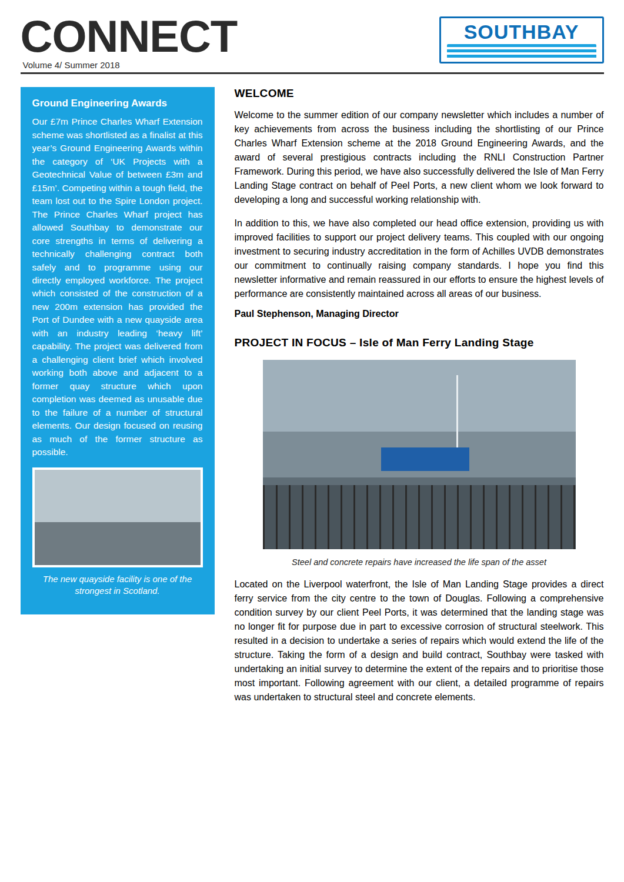CONNECT
Volume 4/ Summer 2018
SOUTHBAY
Ground Engineering Awards
Our £7m Prince Charles Wharf Extension scheme was shortlisted as a finalist at this year’s Ground Engineering Awards within the category of ‘UK Projects with a Geotechnical Value of between £3m and £15m’. Competing within a tough field, the team lost out to the Spire London project. The Prince Charles Wharf project has allowed Southbay to demonstrate our core strengths in terms of delivering a technically challenging contract both safely and to programme using our directly employed workforce. The project which consisted of the construction of a new 200m extension has provided the Port of Dundee with a new quayside area with an industry leading ‘heavy lift’ capability. The project was delivered from a challenging client brief which involved working both above and adjacent to a former quay structure which upon completion was deemed as unusable due to the failure of a number of structural elements. Our design focused on reusing as much of the former structure as possible.
The new quayside facility is one of the strongest in Scotland.
WELCOME
Welcome to the summer edition of our company newsletter which includes a number of key achievements from across the business including the shortlisting of our Prince Charles Wharf Extension scheme at the 2018 Ground Engineering Awards, and the award of several prestigious contracts including the RNLI Construction Partner Framework. During this period, we have also successfully delivered the Isle of Man Ferry Landing Stage contract on behalf of Peel Ports, a new client whom we look forward to developing a long and successful working relationship with.
In addition to this, we have also completed our head office extension, providing us with improved facilities to support our project delivery teams. This coupled with our ongoing investment to securing industry accreditation in the form of Achilles UVDB demonstrates our commitment to continually raising company standards. I hope you find this newsletter informative and remain reassured in our efforts to ensure the highest levels of performance are consistently maintained across all areas of our business.
Paul Stephenson, Managing Director
PROJECT IN FOCUS – Isle of Man Ferry Landing Stage
Steel and concrete repairs have increased the life span of the asset
Located on the Liverpool waterfront, the Isle of Man Landing Stage provides a direct ferry service from the city centre to the town of Douglas. Following a comprehensive condition survey by our client Peel Ports, it was determined that the landing stage was no longer fit for purpose due in part to excessive corrosion of structural steelwork. This resulted in a decision to undertake a series of repairs which would extend the life of the structure. Taking the form of a design and build contract, Southbay were tasked with undertaking an initial survey to determine the extent of the repairs and to prioritise those most important. Following agreement with our client, a detailed programme of repairs was undertaken to structural steel and concrete elements.